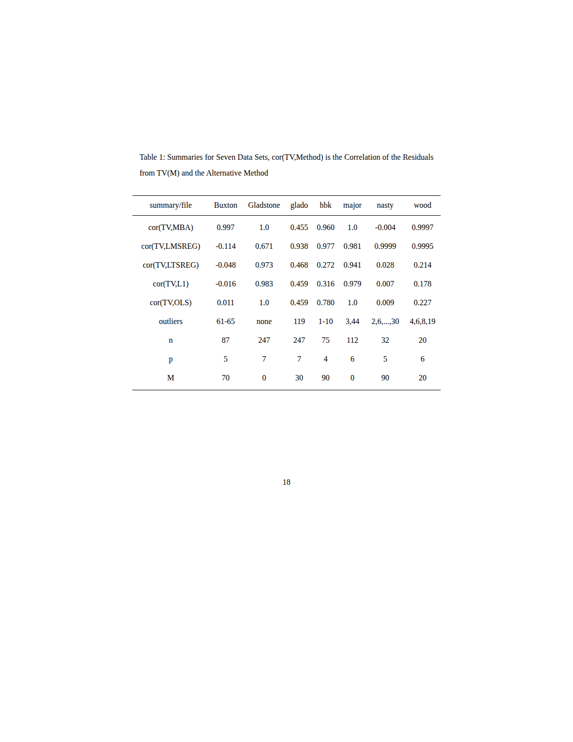Table 1: Summaries for Seven Data Sets, cor(TV,Method) is the Correlation of the Residuals from TV(M) and the Alternative Method
| summary/file | Buxton | Gladstone | glado | hbk | major | nasty | wood |
| --- | --- | --- | --- | --- | --- | --- | --- |
| cor(TV,MBA) | 0.997 | 1.0 | 0.455 | 0.960 | 1.0 | -0.004 | 0.9997 |
| cor(TV,LMSREG) | -0.114 | 0.671 | 0.938 | 0.977 | 0.981 | 0.9999 | 0.9995 |
| cor(TV,LTSREG) | -0.048 | 0.973 | 0.468 | 0.272 | 0.941 | 0.028 | 0.214 |
| cor(TV,L1) | -0.016 | 0.983 | 0.459 | 0.316 | 0.979 | 0.007 | 0.178 |
| cor(TV,OLS) | 0.011 | 1.0 | 0.459 | 0.780 | 1.0 | 0.009 | 0.227 |
| outliers | 61-65 | none | 119 | 1-10 | 3,44 | 2,6,...,30 | 4,6,8,19 |
| n | 87 | 247 | 247 | 75 | 112 | 32 | 20 |
| p | 5 | 7 | 7 | 4 | 6 | 5 | 6 |
| M | 70 | 0 | 30 | 90 | 0 | 90 | 20 |
18